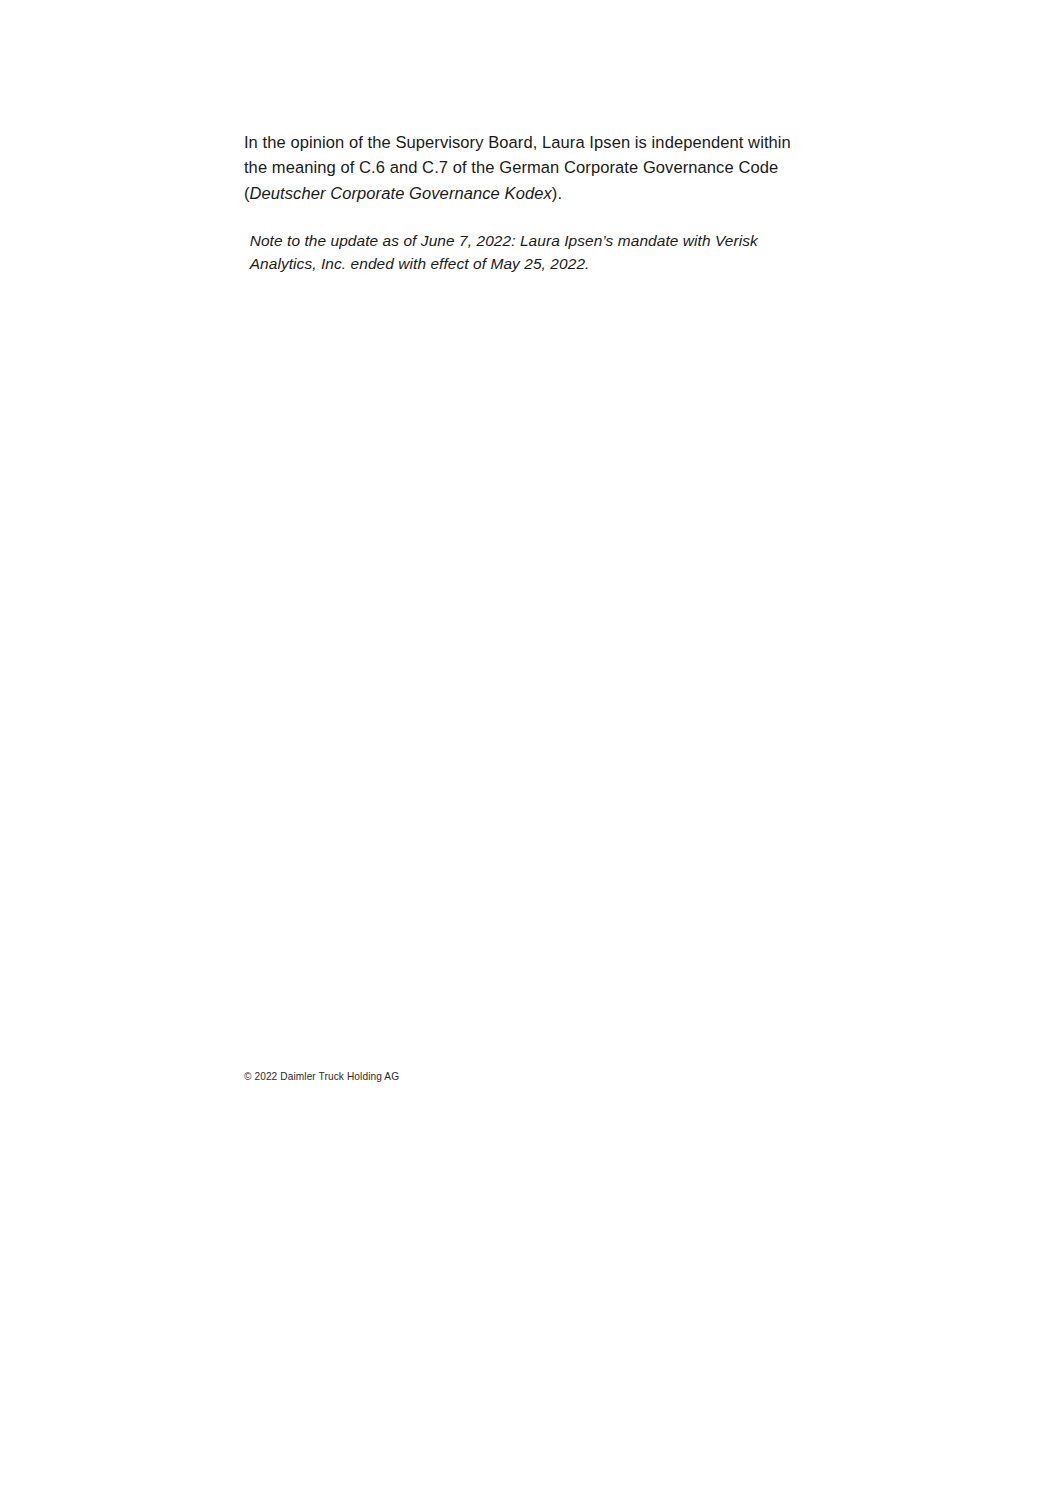In the opinion of the Supervisory Board, Laura Ipsen is independent within the meaning of C.6 and C.7 of the German Corporate Governance Code (Deutscher Corporate Governance Kodex).
Note to the update as of June 7, 2022: Laura Ipsen’s mandate with Verisk Analytics, Inc. ended with effect of May 25, 2022.
© 2022 Daimler Truck Holding AG